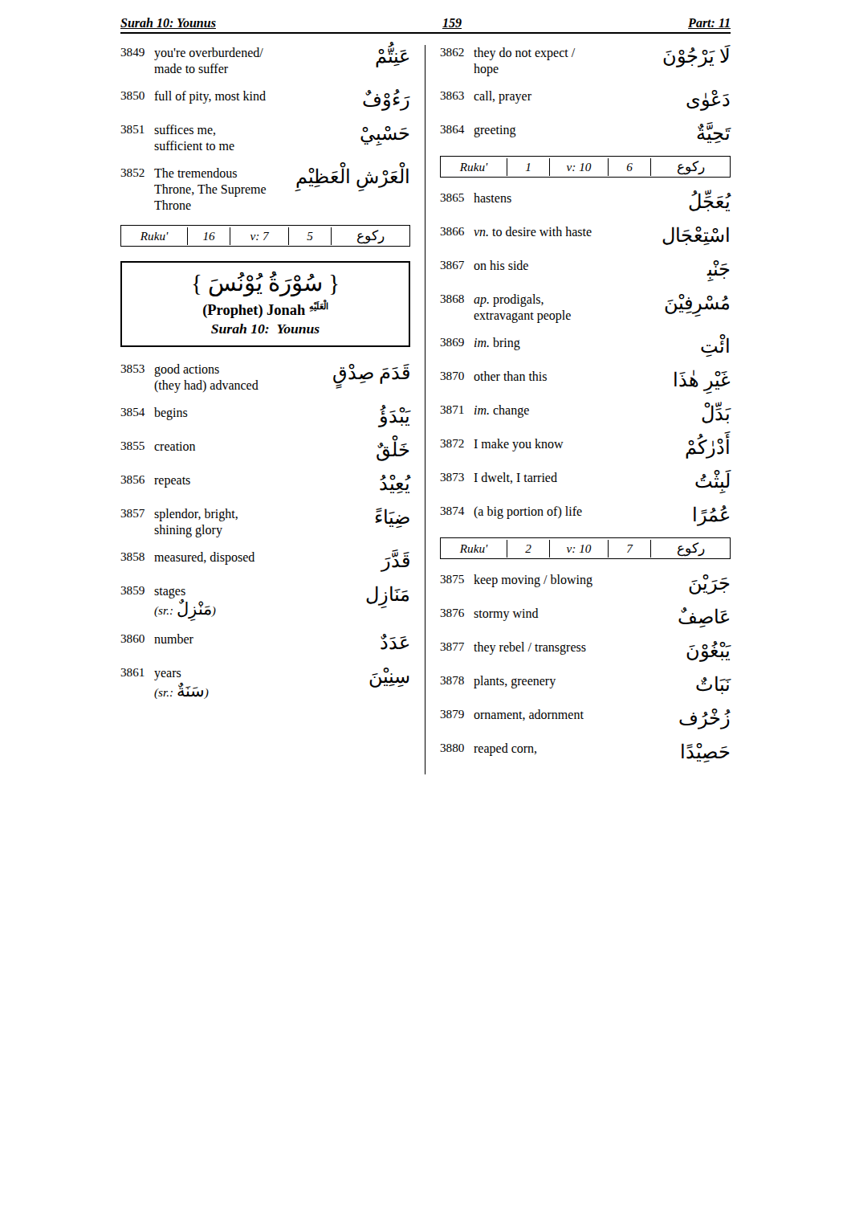Surah 10: Younus 159 Part: 11
3849
you're overburdened/made to suffer
عَنِتُّمْ
3850
full of pity, most kind
رَءُوْفٌ
3851
suffices me,sufficient to me
حَسْبِيْ
3852
The tremendousThrone, The Supreme Throne
الْعَرْشِ الْعَظِيْمِ
Ruku'
16
v: 7
5
رکوع
{ سُوْرَةُ يُوْنُسَ }
(Prophet) Jonah الْعَلَيْهِ
Surah 10: Younus
3853
good actions(they had) advanced
قَدَمَ صِدْقٍ
3854
begins
يَبْدَؤُ
3855
creation
خَلْقٌ
3856
repeats
يُعِيْدُ
3857
splendor, bright,shining glory
ضِيَاءً
3858
measured, disposed
قَدَّرَ
3859
stages
(sr.: مَنْزِلٌ)
مَنَازِل
3860
number
عَدَدٌ
3861
years
(sr.: سَنَةٌ)
سِنِيْنَ
3862
they do not expect /hope
لَا يَرْجُوْنَ
3863
call, prayer
دَعْوٰى
3864
greeting
تَحِيَّةٌ
Ruku'
1
v: 10
6
رکوع
3865
hastens
يُعَجِّلُ
3866
vn. to desire with haste
اسْتِعْجَال
3867
on his side
جَنْبِهٖ
3868
ap. prodigals,extravagant people
مُسْرِفِيْنَ
3869
im. bring
ائْتِ
3870
other than this
غَيْرِ هٰذَا
3871
im. change
بَدِّلْ
3872
I make you know
أَدْرٰكُمْ
3873
I dwelt, I tarried
لَبِثْتُ
3874
(a big portion of) life
عُمُرًا
Ruku'
2
v: 10
7
رکوع
3875
keep moving / blowing
جَرَيْنَ
3876
stormy wind
عَاصِفٌ
3877
they rebel / transgress
يَبْغُوْنَ
3878
plants, greenery
نَبَاتٌ
3879
ornament, adornment
زُخْرُف
3880
reaped corn,
حَصِيْدًا